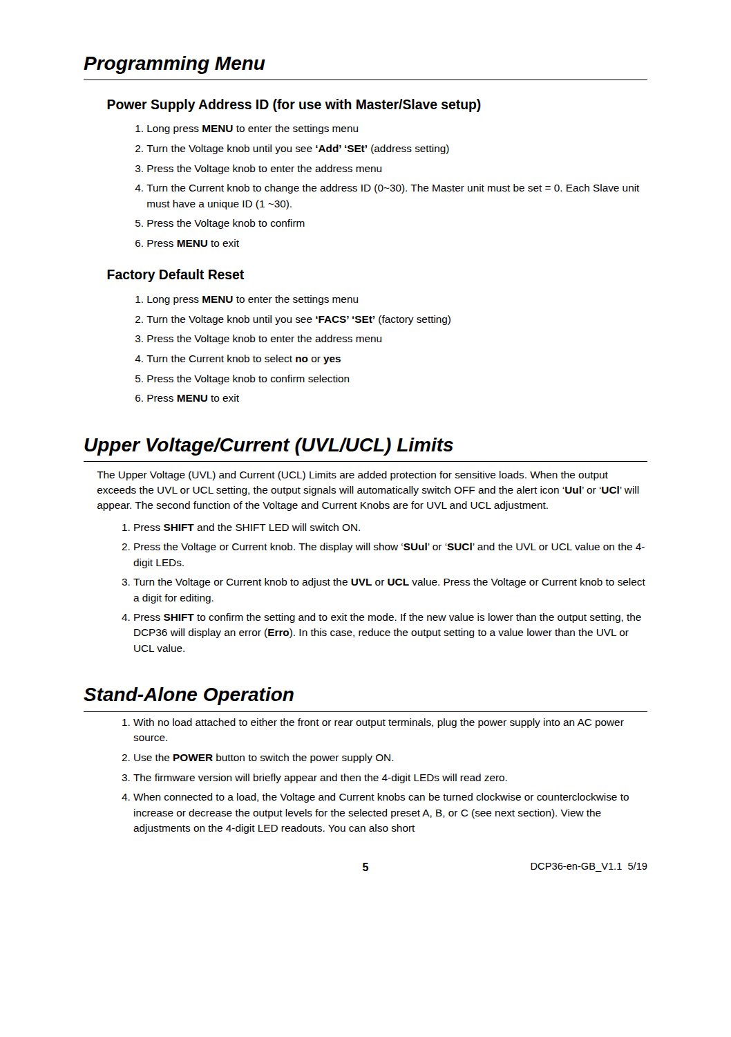Programming Menu
Power Supply Address ID (for use with Master/Slave setup)
Long press MENU to enter the settings menu
Turn the Voltage knob until you see ‘Add’ ‘SEt’ (address setting)
Press the Voltage knob to enter the address menu
Turn the Current knob to change the address ID (0~30). The Master unit must be set = 0. Each Slave unit must have a unique ID (1 ~30).
Press the Voltage knob to confirm
Press MENU to exit
Factory Default Reset
Long press MENU to enter the settings menu
Turn the Voltage knob until you see ‘FACS’ ‘SEt’ (factory setting)
Press the Voltage knob to enter the address menu
Turn the Current knob to select no or yes
Press the Voltage knob to confirm selection
Press MENU to exit
Upper Voltage/Current (UVL/UCL) Limits
The Upper Voltage (UVL) and Current (UCL) Limits are added protection for sensitive loads. When the output exceeds the UVL or UCL setting, the output signals will automatically switch OFF and the alert icon ‘Uul’ or ‘UCl’ will appear. The second function of the Voltage and Current Knobs are for UVL and UCL adjustment.
Press SHIFT and the SHIFT LED will switch ON.
Press the Voltage or Current knob. The display will show ‘SUul’ or ‘SUCl’ and the UVL or UCL value on the 4-digit LEDs.
Turn the Voltage or Current knob to adjust the UVL or UCL value. Press the Voltage or Current knob to select a digit for editing.
Press SHIFT to confirm the setting and to exit the mode. If the new value is lower than the output setting, the DCP36 will display an error (Erro). In this case, reduce the output setting to a value lower than the UVL or UCL value.
Stand-Alone Operation
With no load attached to either the front or rear output terminals, plug the power supply into an AC power source.
Use the POWER button to switch the power supply ON.
The firmware version will briefly appear and then the 4-digit LEDs will read zero.
When connected to a load, the Voltage and Current knobs can be turned clockwise or counterclockwise to increase or decrease the output levels for the selected preset A, B, or C (see next section). View the adjustments on the 4-digit LED readouts. You can also short
5 DCP36-en-GB_V1.1 5/19